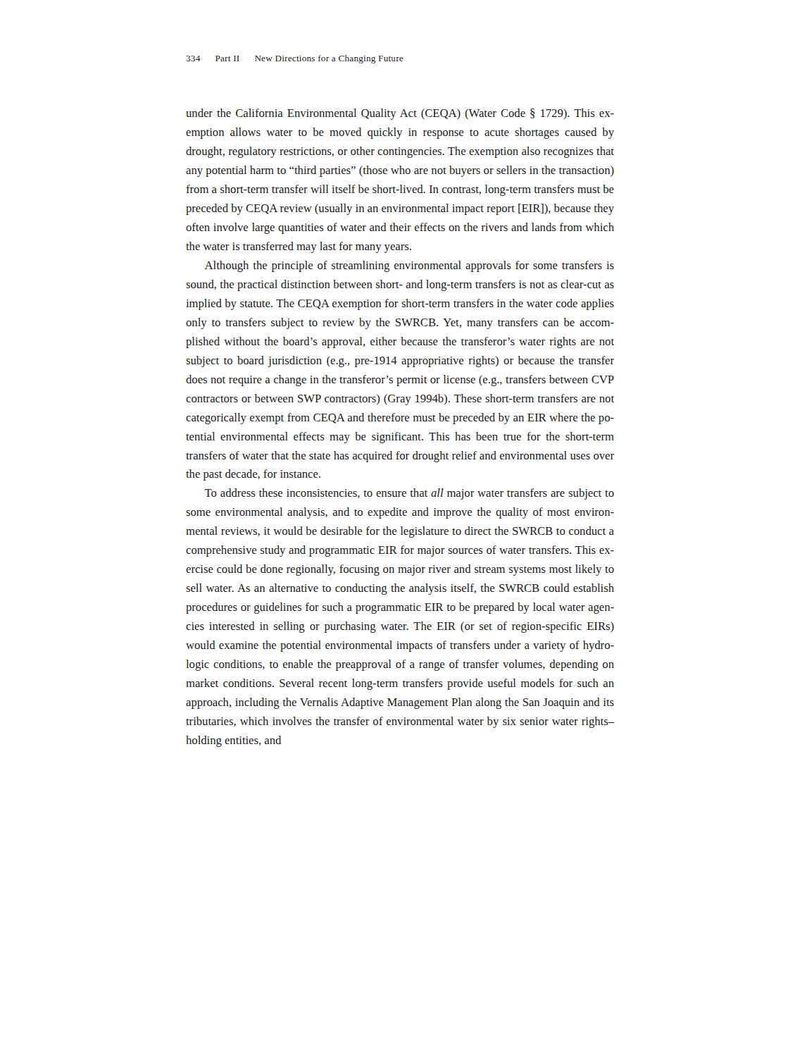334 Part II New Directions for a Changing Future
under the California Environmental Quality Act (CEQA) (Water Code § 1729). This exemption allows water to be moved quickly in response to acute shortages caused by drought, regulatory restrictions, or other contingencies. The exemption also recognizes that any potential harm to “third parties” (those who are not buyers or sellers in the transaction) from a short-term transfer will itself be short-lived. In contrast, long-term transfers must be preceded by CEQA review (usually in an environmental impact report [EIR]), because they often involve large quantities of water and their effects on the rivers and lands from which the water is transferred may last for many years.
Although the principle of streamlining environmental approvals for some transfers is sound, the practical distinction between short- and long-term transfers is not as clear-cut as implied by statute. The CEQA exemption for short-term transfers in the water code applies only to transfers subject to review by the SWRCB. Yet, many transfers can be accomplished without the board’s approval, either because the transferor’s water rights are not subject to board jurisdiction (e.g., pre-1914 appropriative rights) or because the transfer does not require a change in the transferor’s permit or license (e.g., transfers between CVP contractors or between SWP contractors) (Gray 1994b). These short-term transfers are not categorically exempt from CEQA and therefore must be preceded by an EIR where the potential environmental effects may be significant. This has been true for the short-term transfers of water that the state has acquired for drought relief and environmental uses over the past decade, for instance.
To address these inconsistencies, to ensure that all major water transfers are subject to some environmental analysis, and to expedite and improve the quality of most environmental reviews, it would be desirable for the legislature to direct the SWRCB to conduct a comprehensive study and programmatic EIR for major sources of water transfers. This exercise could be done regionally, focusing on major river and stream systems most likely to sell water. As an alternative to conducting the analysis itself, the SWRCB could establish procedures or guidelines for such a programmatic EIR to be prepared by local water agencies interested in selling or purchasing water. The EIR (or set of region-specific EIRs) would examine the potential environmental impacts of transfers under a variety of hydrologic conditions, to enable the preapproval of a range of transfer volumes, depending on market conditions. Several recent long-term transfers provide useful models for such an approach, including the Vernalis Adaptive Management Plan along the San Joaquin and its tributaries, which involves the transfer of environmental water by six senior water rights–holding entities, and